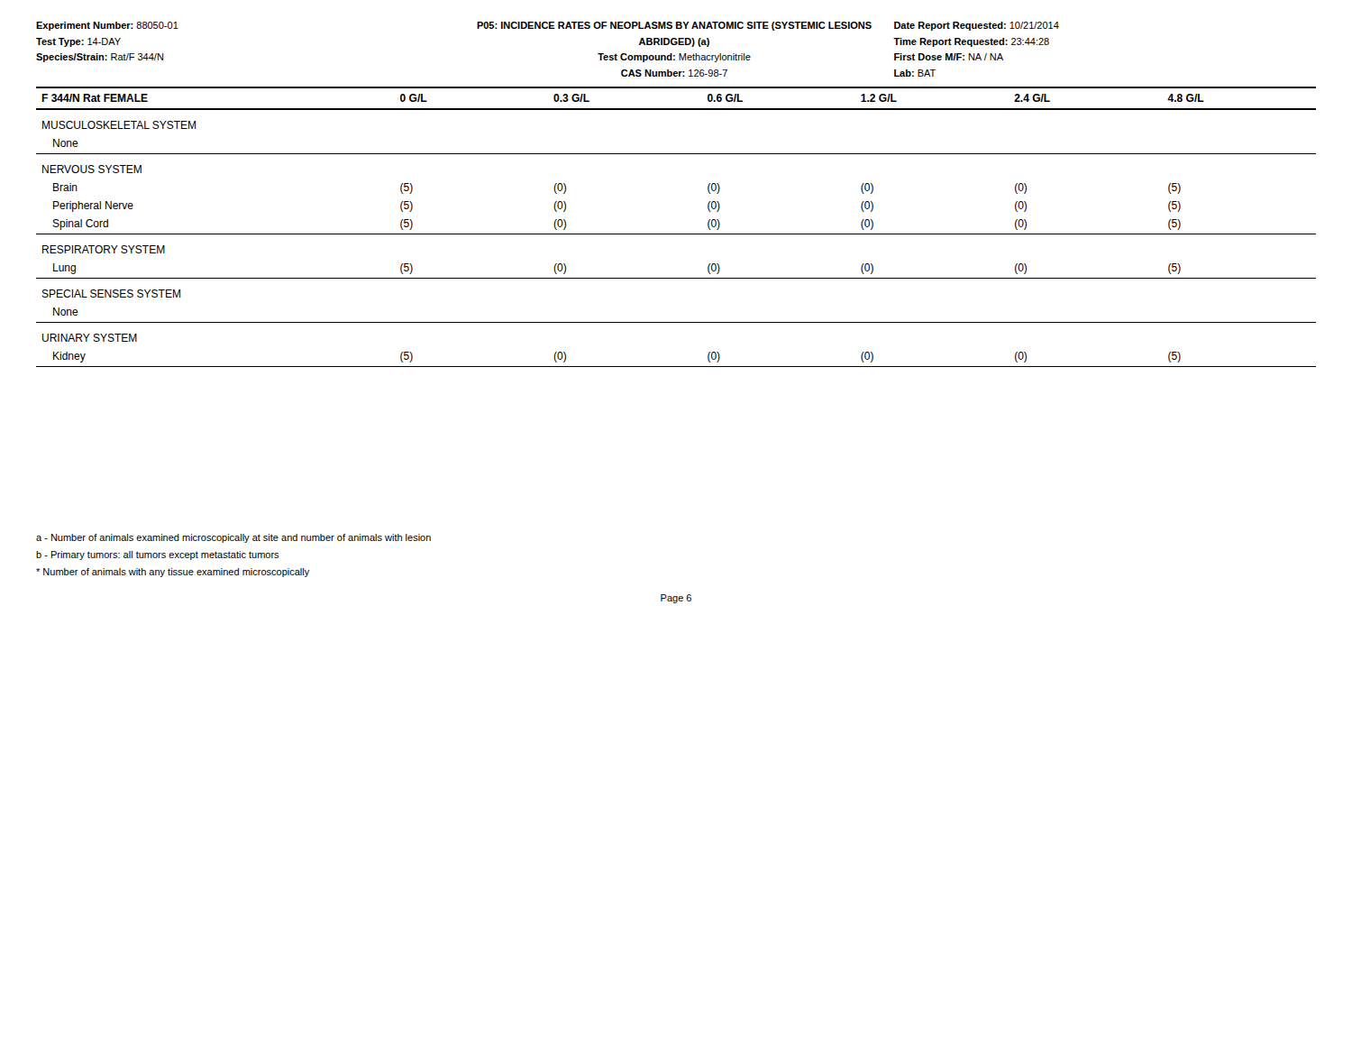| Experiment Number: 88050-01 Test Type: 14-DAY Species/Strain: Rat/F 344/N | P05: INCIDENCE RATES OF NEOPLASMS BY ANATOMIC SITE (SYSTEMIC LESIONS ABRIDGED) (a) Test Compound: Methacrylonitrile CAS Number: 126-98-7 | Date Report Requested: 10/21/2014 Time Report Requested: 23:44:28 First Dose M/F: NA / NA Lab: BAT |
| F 344/N Rat FEMALE | 0 G/L | 0.3 G/L | 0.6 G/L | 1.2 G/L | 2.4 G/L | 4.8 G/L |
| --- | --- | --- | --- | --- | --- | --- |
| MUSCULOSKELETAL SYSTEM |
| None | | | | | | |
| NERVOUS SYSTEM |
| Brain | (5) | (0) | (0) | (0) | (0) | (5) |
| Peripheral Nerve | (5) | (0) | (0) | (0) | (0) | (5) |
| Spinal Cord | (5) | (0) | (0) | (0) | (0) | (5) |
| RESPIRATORY SYSTEM |
| Lung | (5) | (0) | (0) | (0) | (0) | (5) |
| SPECIAL SENSES SYSTEM |
| None | | | | | | |
| URINARY SYSTEM |
| Kidney | (5) | (0) | (0) | (0) | (0) | (5) |
a - Number of animals examined microscopically at site and number of animals with lesion
b - Primary tumors: all tumors except metastatic tumors
* Number of animals with any tissue examined microscopically
Page 6